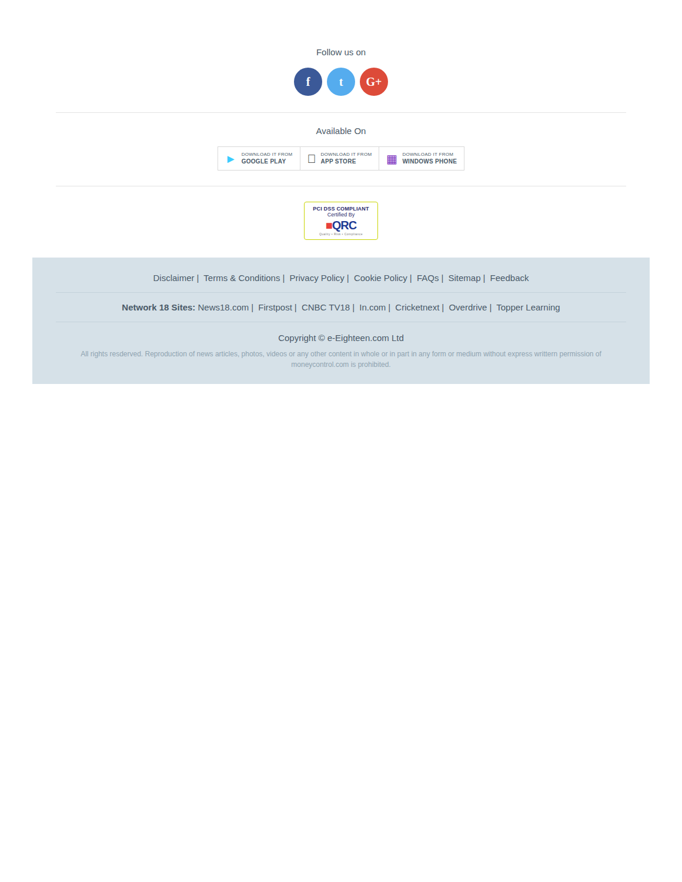Follow us on
f t G+
Available On
► Download it from Google Play  Download it from App Store ▦ Download it from Windows Phone
PCI DSS COMPLIANT
Certified By
■QRC
Quality • Risk • Compliance
Disclaimer| Terms & Conditions| Privacy Policy| Cookie Policy| FAQs| Sitemap| Feedback
Network 18 Sites: News18.com| Firstpost| CNBC TV18| In.com| Cricketnext| Overdrive| Topper Learning
Copyright © e-Eighteen.com Ltd
All rights resderved. Reproduction of news articles, photos, videos or any other content in whole or in part in any form or medium without express writtern permission of moneycontrol.com is prohibited.